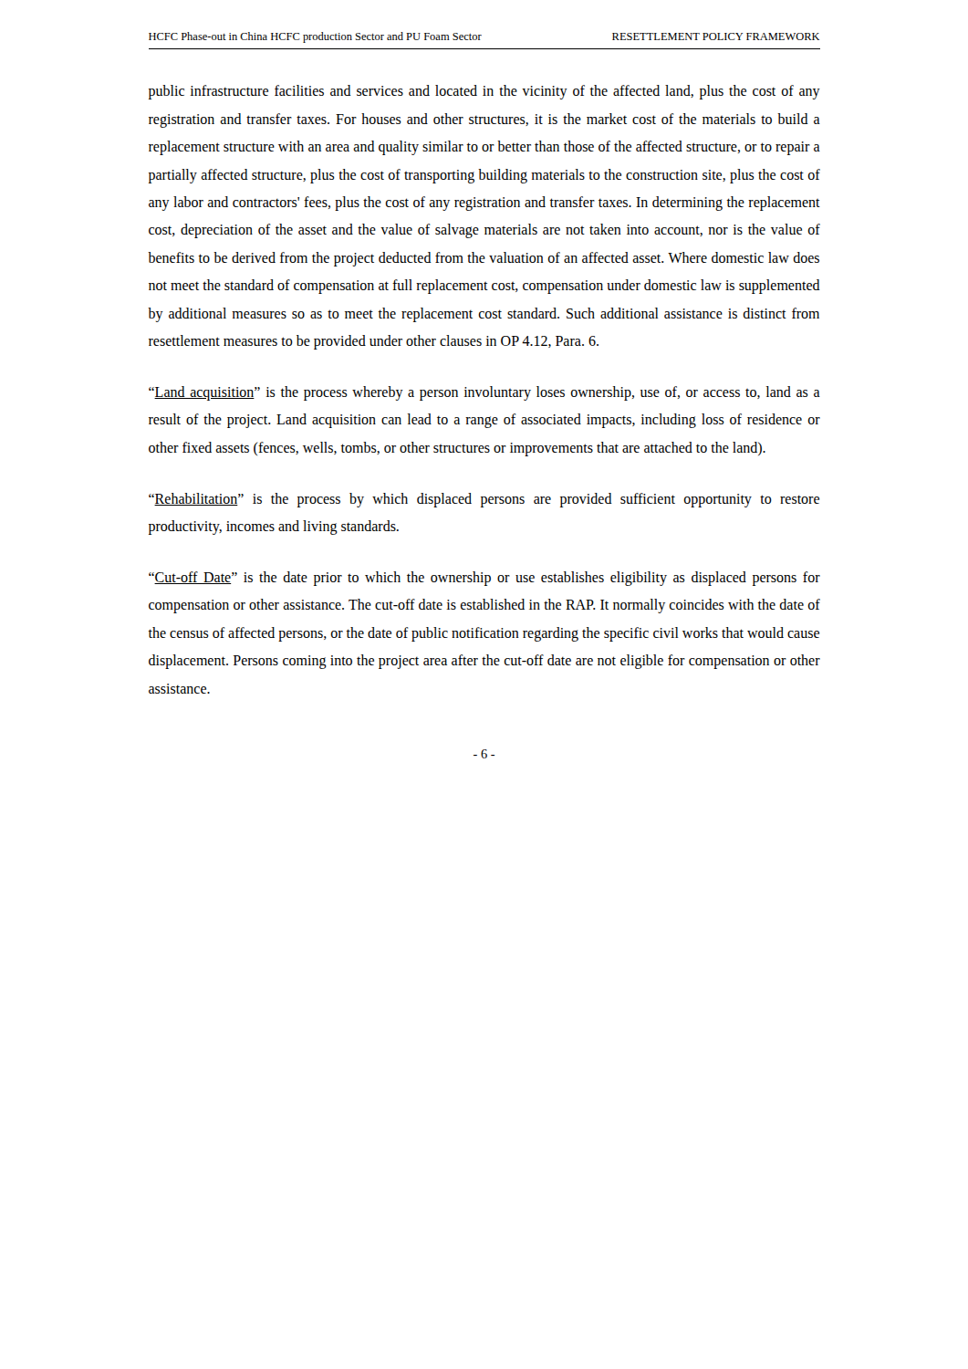HCFC Phase-out in China HCFC production Sector and PU Foam Sector
RESETTLEMENT POLICY FRAMEWORK
public infrastructure facilities and services and located in the vicinity of the affected land, plus the cost of any registration and transfer taxes. For houses and other structures, it is the market cost of the materials to build a replacement structure with an area and quality similar to or better than those of the affected structure, or to repair a partially affected structure, plus the cost of transporting building materials to the construction site, plus the cost of any labor and contractors' fees, plus the cost of any registration and transfer taxes. In determining the replacement cost, depreciation of the asset and the value of salvage materials are not taken into account, nor is the value of benefits to be derived from the project deducted from the valuation of an affected asset. Where domestic law does not meet the standard of compensation at full replacement cost, compensation under domestic law is supplemented by additional measures so as to meet the replacement cost standard. Such additional assistance is distinct from resettlement measures to be provided under other clauses in OP 4.12, Para. 6.
“Land acquisition” is the process whereby a person involuntary loses ownership, use of, or access to, land as a result of the project. Land acquisition can lead to a range of associated impacts, including loss of residence or other fixed assets (fences, wells, tombs, or other structures or improvements that are attached to the land).
“Rehabilitation” is the process by which displaced persons are provided sufficient opportunity to restore productivity, incomes and living standards.
“Cut-off Date” is the date prior to which the ownership or use establishes eligibility as displaced persons for compensation or other assistance. The cut-off date is established in the RAP. It normally coincides with the date of the census of affected persons, or the date of public notification regarding the specific civil works that would cause displacement. Persons coming into the project area after the cut-off date are not eligible for compensation or other assistance.
- 6 -